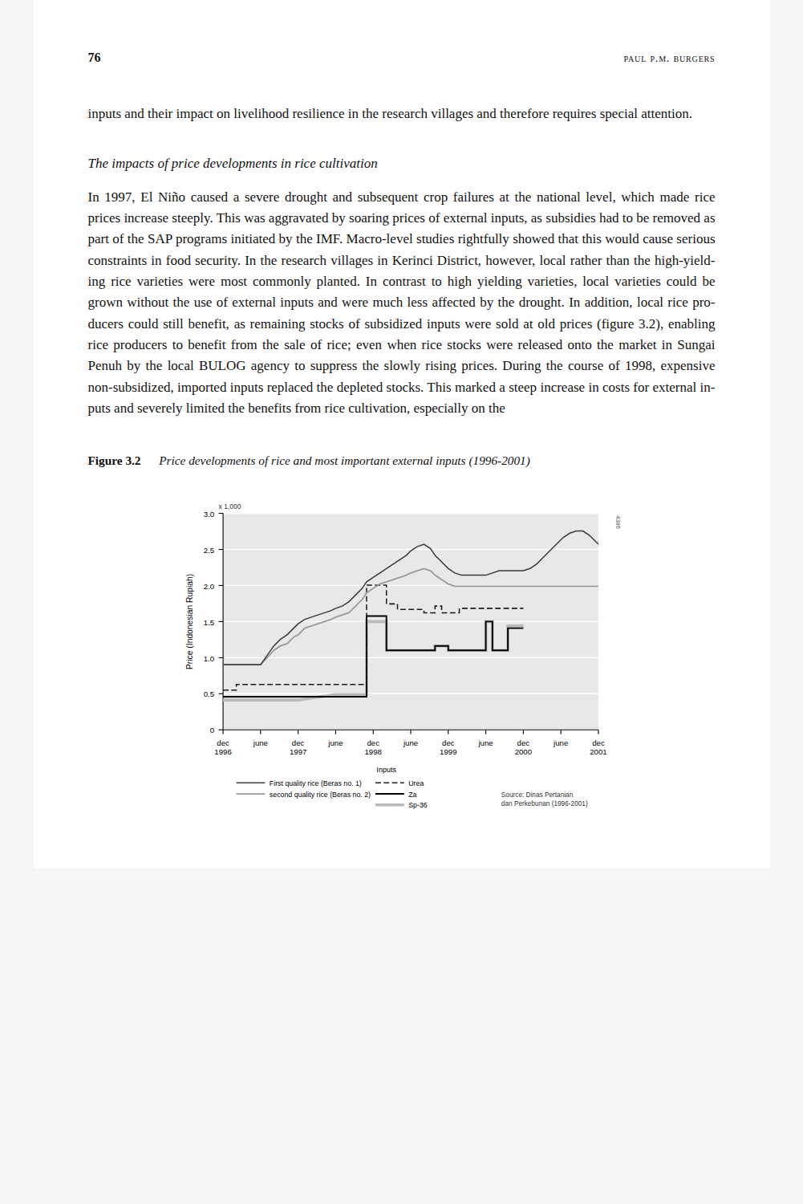76 paul p.m. burgers
inputs and their impact on livelihood resilience in the research villages and therefore requires special attention.
The impacts of price developments in rice cultivation
In 1997, El Niño caused a severe drought and subsequent crop failures at the national level, which made rice prices increase steeply. This was aggravated by soaring prices of external inputs, as subsidies had to be removed as part of the SAP programs initiated by the IMF. Macro-level studies rightfully showed that this would cause serious constraints in food security. In the research villages in Kerinci District, however, local rather than the high-yielding rice varieties were most commonly planted. In contrast to high yielding varieties, local varieties could be grown without the use of external inputs and were much less affected by the drought. In addition, local rice producers could still benefit, as remaining stocks of subsidized inputs were sold at old prices (figure 3.2), enabling rice producers to benefit from the sale of rice; even when rice stocks were released onto the market in Sungai Penuh by the local BULOG agency to suppress the slowly rising prices. During the course of 1998, expensive non-subsidized, imported inputs replaced the depleted stocks. This marked a steep increase in costs for external inputs and severely limited the benefits from rice cultivation, especially on the
Figure 3.2 Price developments of rice and most important external inputs (1996-2001)
Price developments of rice and most important external inputs (1996-2001) 4386 x 1,000 3.0 2.5 2.0 1.5 1.0 0.5 0 Price (Indonesian Rupiah) dec 1996 june dec 1997 june dec 1998 june dec 1999 june dec 2000 june dec 2001 Inputs First quality rice (Beras no. 1) second quality rice (Beras no. 2) Urea Za Sp-36 Source: Dinas Pertanian dan Perkebunan (1996-2001)